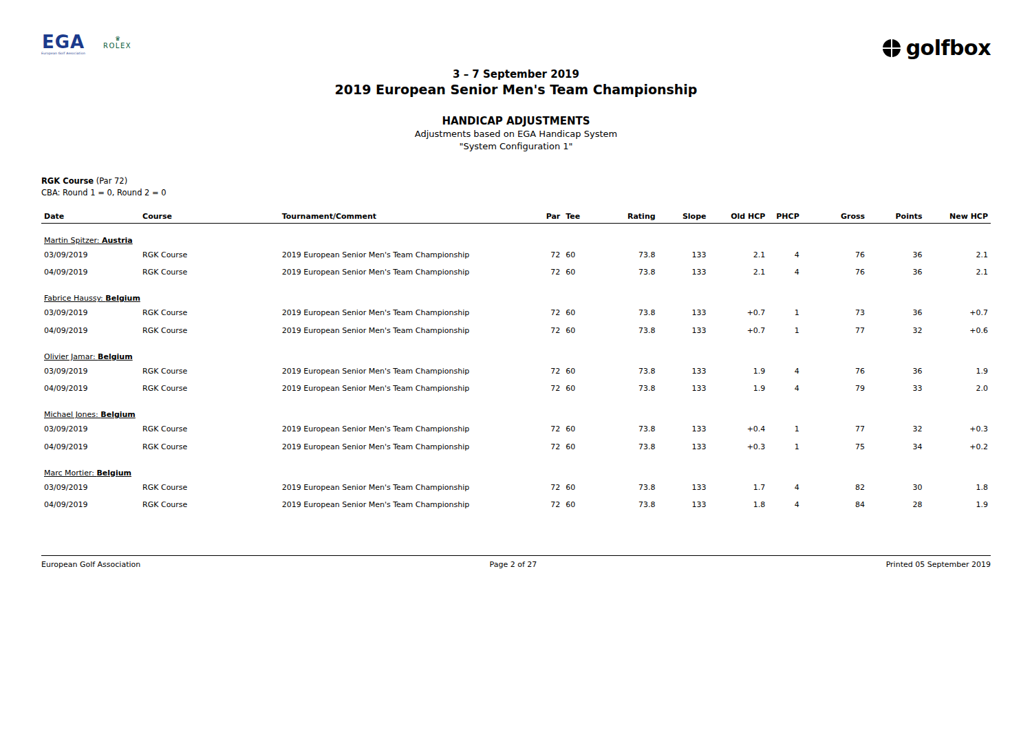EGA
European Golf Association
♛
ROLEX
golfbox
3 – 7 September 2019
2019 European Senior Men's Team Championship
HANDICAP ADJUSTMENTS
Adjustments based on EGA Handicap System
"System Configuration 1"
RGK Course (Par 72)
CBA: Round 1 = 0, Round 2 = 0
| Date | Course | Tournament/Comment | Par | Tee | Rating | Slope | Old HCP | PHCP | Gross | Points | New HCP |
| --- | --- | --- | --- | --- | --- | --- | --- | --- | --- | --- | --- |
| Martin Spitzer: Austria |
| 03/09/2019 | RGK Course | 2019 European Senior Men's Team Championship | 72 | 60 | 73.8 | 133 | 2.1 | 4 | 76 | 36 | 2.1 |
| 04/09/2019 | RGK Course | 2019 European Senior Men's Team Championship | 72 | 60 | 73.8 | 133 | 2.1 | 4 | 76 | 36 | 2.1 |
| Fabrice Haussy: Belgium |
| 03/09/2019 | RGK Course | 2019 European Senior Men's Team Championship | 72 | 60 | 73.8 | 133 | +0.7 | 1 | 73 | 36 | +0.7 |
| 04/09/2019 | RGK Course | 2019 European Senior Men's Team Championship | 72 | 60 | 73.8 | 133 | +0.7 | 1 | 77 | 32 | +0.6 |
| Olivier Jamar: Belgium |
| 03/09/2019 | RGK Course | 2019 European Senior Men's Team Championship | 72 | 60 | 73.8 | 133 | 1.9 | 4 | 76 | 36 | 1.9 |
| 04/09/2019 | RGK Course | 2019 European Senior Men's Team Championship | 72 | 60 | 73.8 | 133 | 1.9 | 4 | 79 | 33 | 2.0 |
| Michael Jones: Belgium |
| 03/09/2019 | RGK Course | 2019 European Senior Men's Team Championship | 72 | 60 | 73.8 | 133 | +0.4 | 1 | 77 | 32 | +0.3 |
| 04/09/2019 | RGK Course | 2019 European Senior Men's Team Championship | 72 | 60 | 73.8 | 133 | +0.3 | 1 | 75 | 34 | +0.2 |
| Marc Mortier: Belgium |
| 03/09/2019 | RGK Course | 2019 European Senior Men's Team Championship | 72 | 60 | 73.8 | 133 | 1.7 | 4 | 82 | 30 | 1.8 |
| 04/09/2019 | RGK Course | 2019 European Senior Men's Team Championship | 72 | 60 | 73.8 | 133 | 1.8 | 4 | 84 | 28 | 1.9 |
European Golf Association
Page 2 of 27
Printed 05 September 2019